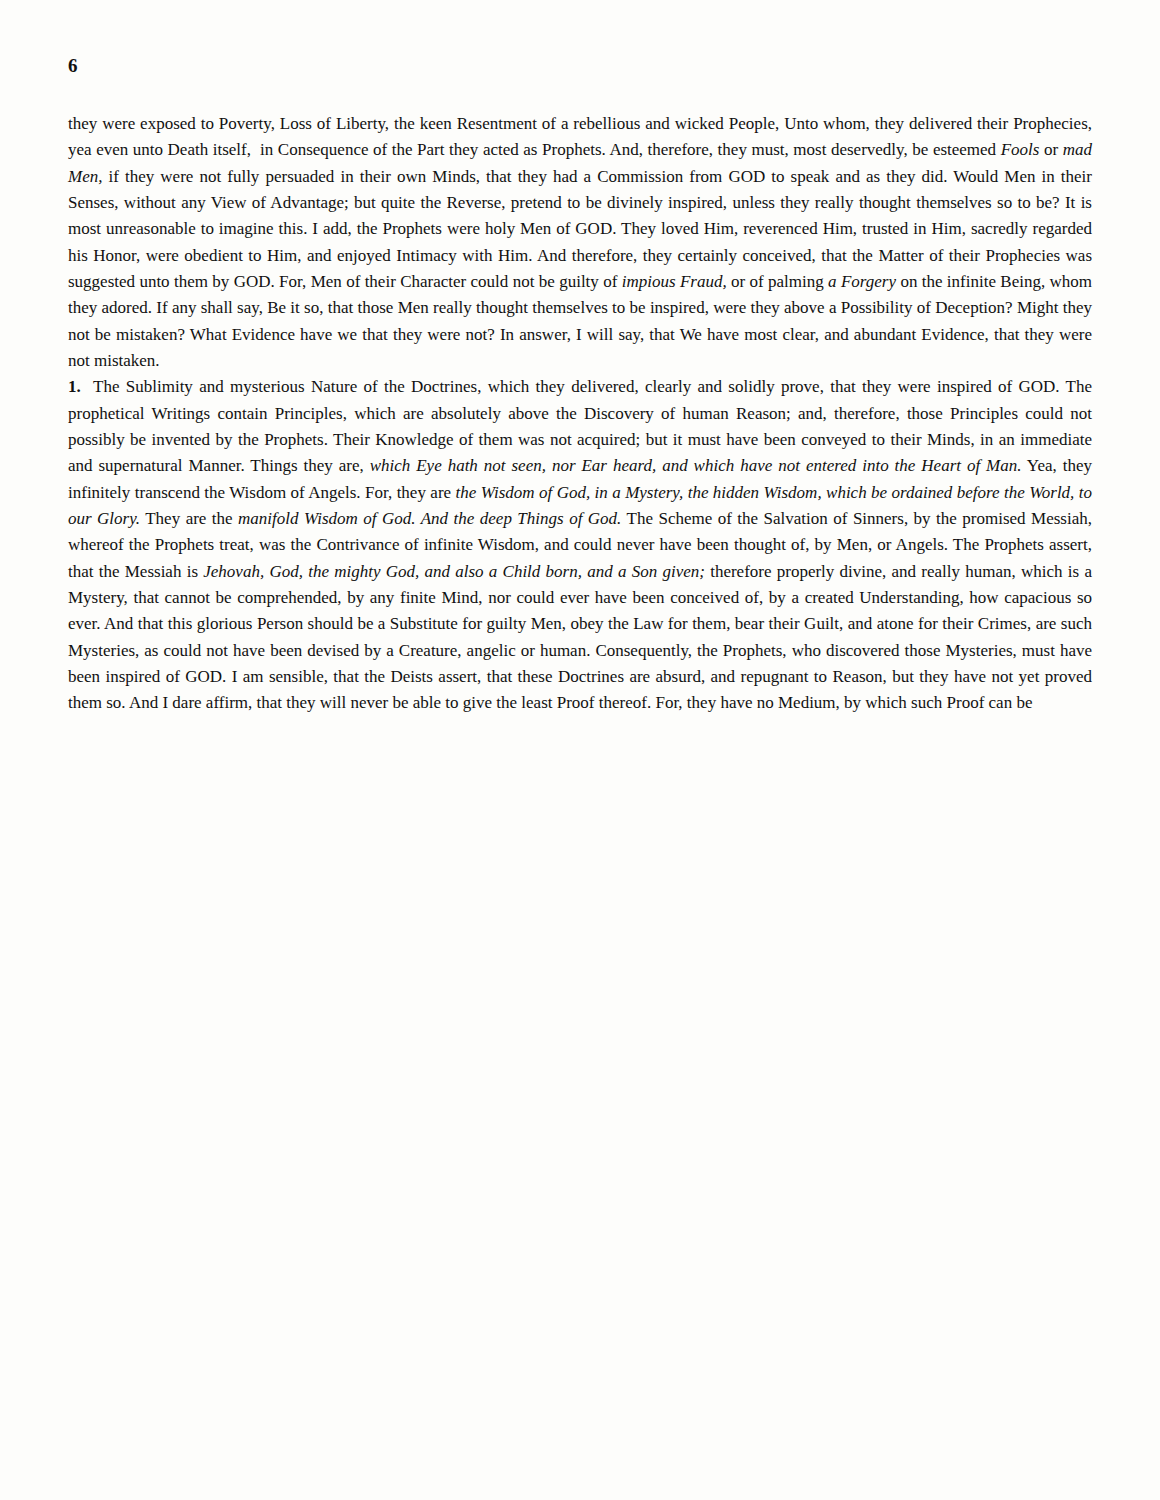6
they were exposed to Poverty, Loss of Liberty, the keen Resentment of a rebellious and wicked People, Unto whom, they delivered their Prophecies, yea even unto Death itself, in Consequence of the Part they acted as Prophets. And, therefore, they must, most deservedly, be esteemed Fools or mad Men, if they were not fully persuaded in their own Minds, that they had a Commission from GOD to speak and as they did. Would Men in their Senses, without any View of Advantage; but quite the Reverse, pretend to be divinely inspired, unless they really thought themselves so to be? It is most unreasonable to imagine this. I add, the Prophets were holy Men of GOD. They loved Him, reverenced Him, trusted in Him, sacredly regarded his Honor, were obedient to Him, and enjoyed Intimacy with Him. And therefore, they certainly conceived, that the Matter of their Prophecies was suggested unto them by GOD. For, Men of their Character could not be guilty of impious Fraud, or of palming a Forgery on the infinite Being, whom they adored. If any shall say, Be it so, that those Men really thought themselves to be inspired, were they above a Possibility of Deception? Might they not be mistaken? What Evidence have we that they were not? In answer, I will say, that We have most clear, and abundant Evidence, that they were not mistaken.
1. The Sublimity and mysterious Nature of the Doctrines, which they delivered, clearly and solidly prove, that they were inspired of GOD. The prophetical Writings contain Principles, which are absolutely above the Discovery of human Reason; and, therefore, those Principles could not possibly be invented by the Prophets. Their Knowledge of them was not acquired; but it must have been conveyed to their Minds, in an immediate and supernatural Manner. Things they are, which Eye hath not seen, nor Ear heard, and which have not entered into the Heart of Man. Yea, they infinitely transcend the Wisdom of Angels. For, they are the Wisdom of God, in a Mystery, the hidden Wisdom, which be ordained before the World, to our Glory. They are the manifold Wisdom of God. And the deep Things of God. The Scheme of the Salvation of Sinners, by the promised Messiah, whereof the Prophets treat, was the Contrivance of infinite Wisdom, and could never have been thought of, by Men, or Angels. The Prophets assert, that the Messiah is Jehovah, God, the mighty God, and also a Child born, and a Son given; therefore properly divine, and really human, which is a Mystery, that cannot be comprehended, by any finite Mind, nor could ever have been conceived of, by a created Understanding, how capacious so ever. And that this glorious Person should be a Substitute for guilty Men, obey the Law for them, bear their Guilt, and atone for their Crimes, are such Mysteries, as could not have been devised by a Creature, angelic or human. Consequently, the Prophets, who discovered those Mysteries, must have been inspired of GOD. I am sensible, that the Deists assert, that these Doctrines are absurd, and repugnant to Reason, but they have not yet proved them so. And I dare affirm, that they will never be able to give the least Proof thereof. For, they have no Medium, by which such Proof can be